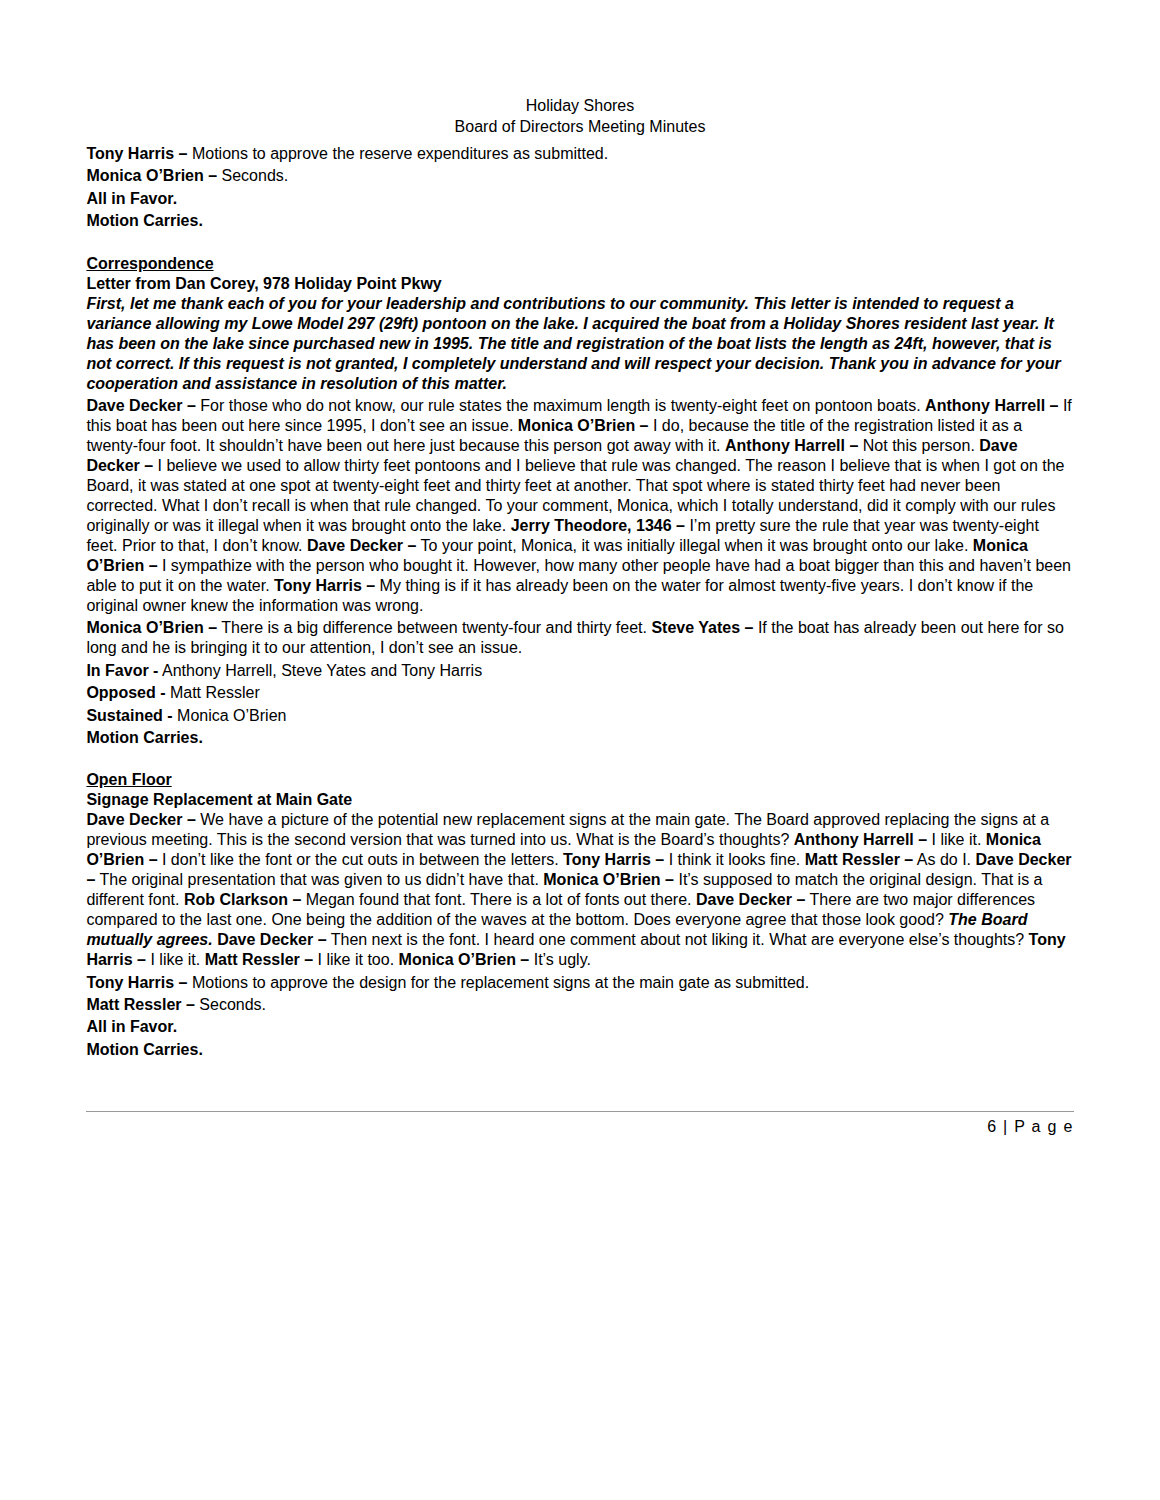Holiday Shores
Board of Directors Meeting Minutes
Tony Harris – Motions to approve the reserve expenditures as submitted.
Monica O’Brien – Seconds.
All in Favor.
Motion Carries.
Correspondence
Letter from Dan Corey, 978 Holiday Point Pkwy
First, let me thank each of you for your leadership and contributions to our community. This letter is intended to request a variance allowing my Lowe Model 297 (29ft) pontoon on the lake. I acquired the boat from a Holiday Shores resident last year. It has been on the lake since purchased new in 1995. The title and registration of the boat lists the length as 24ft, however, that is not correct. If this request is not granted, I completely understand and will respect your decision. Thank you in advance for your cooperation and assistance in resolution of this matter.
Dave Decker – For those who do not know, our rule states the maximum length is twenty-eight feet on pontoon boats. Anthony Harrell – If this boat has been out here since 1995, I don’t see an issue. Monica O’Brien – I do, because the title of the registration listed it as a twenty-four foot. It shouldn’t have been out here just because this person got away with it. Anthony Harrell – Not this person. Dave Decker – I believe we used to allow thirty feet pontoons and I believe that rule was changed. The reason I believe that is when I got on the Board, it was stated at one spot at twenty-eight feet and thirty feet at another. That spot where is stated thirty feet had never been corrected. What I don’t recall is when that rule changed. To your comment, Monica, which I totally understand, did it comply with our rules originally or was it illegal when it was brought onto the lake. Jerry Theodore, 1346 – I’m pretty sure the rule that year was twenty-eight feet. Prior to that, I don’t know. Dave Decker – To your point, Monica, it was initially illegal when it was brought onto our lake. Monica O’Brien – I sympathize with the person who bought it. However, how many other people have had a boat bigger than this and haven’t been able to put it on the water. Tony Harris – My thing is if it has already been on the water for almost twenty-five years. I don’t know if the original owner knew the information was wrong.
Monica O’Brien – There is a big difference between twenty-four and thirty feet. Steve Yates – If the boat has already been out here for so long and he is bringing it to our attention, I don’t see an issue.
In Favor - Anthony Harrell, Steve Yates and Tony Harris
Opposed - Matt Ressler
Sustained - Monica O’Brien
Motion Carries.
Open Floor
Signage Replacement at Main Gate
Dave Decker – We have a picture of the potential new replacement signs at the main gate. The Board approved replacing the signs at a previous meeting. This is the second version that was turned into us. What is the Board’s thoughts? Anthony Harrell – I like it. Monica O’Brien – I don’t like the font or the cut outs in between the letters. Tony Harris – I think it looks fine. Matt Ressler – As do I. Dave Decker – The original presentation that was given to us didn’t have that. Monica O’Brien – It’s supposed to match the original design. That is a different font. Rob Clarkson – Megan found that font. There is a lot of fonts out there. Dave Decker – There are two major differences compared to the last one. One being the addition of the waves at the bottom. Does everyone agree that those look good? The Board mutually agrees. Dave Decker – Then next is the font. I heard one comment about not liking it. What are everyone else’s thoughts? Tony Harris – I like it. Matt Ressler – I like it too. Monica O’Brien – It’s ugly.
Tony Harris – Motions to approve the design for the replacement signs at the main gate as submitted.
Matt Ressler – Seconds.
All in Favor.
Motion Carries.
6 | P a g e